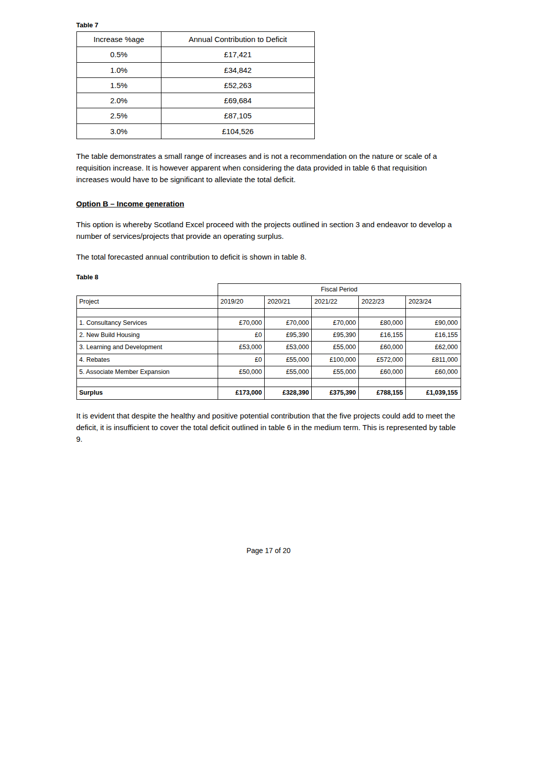Table 7
| Increase %age | Annual Contribution to Deficit |
| --- | --- |
| 0.5% | £17,421 |
| 1.0% | £34,842 |
| 1.5% | £52,263 |
| 2.0% | £69,684 |
| 2.5% | £87,105 |
| 3.0% | £104,526 |
The table demonstrates a small range of increases and is not a recommendation on the nature or scale of a requisition increase. It is however apparent when considering the data provided in table 6 that requisition increases would have to be significant to alleviate the total deficit.
Option B – Income generation
This option is whereby Scotland Excel proceed with the projects outlined in section 3 and endeavor to develop a number of services/projects that provide an operating surplus.
The total forecasted annual contribution to deficit is shown in table 8.
Table 8
| | Fiscal Period |
| Project | 2019/20 | 2020/21 | 2021/22 | 2022/23 | 2023/24 |
| 1. Consultancy Services | £70,000 | £70,000 | £70,000 | £80,000 | £90,000 |
| 2. New Build Housing | £0 | £95,390 | £95,390 | £16,155 | £16,155 |
| 3. Learning and Development | £53,000 | £53,000 | £55,000 | £60,000 | £62,000 |
| 4. Rebates | £0 | £55,000 | £100,000 | £572,000 | £811,000 |
| 5. Associate Member Expansion | £50,000 | £55,000 | £55,000 | £60,000 | £60,000 |
| Surplus | £173,000 | £328,390 | £375,390 | £788,155 | £1,039,155 |
It is evident that despite the healthy and positive potential contribution that the five projects could add to meet the deficit, it is insufficient to cover the total deficit outlined in table 6 in the medium term. This is represented by table 9.
Page 17 of 20